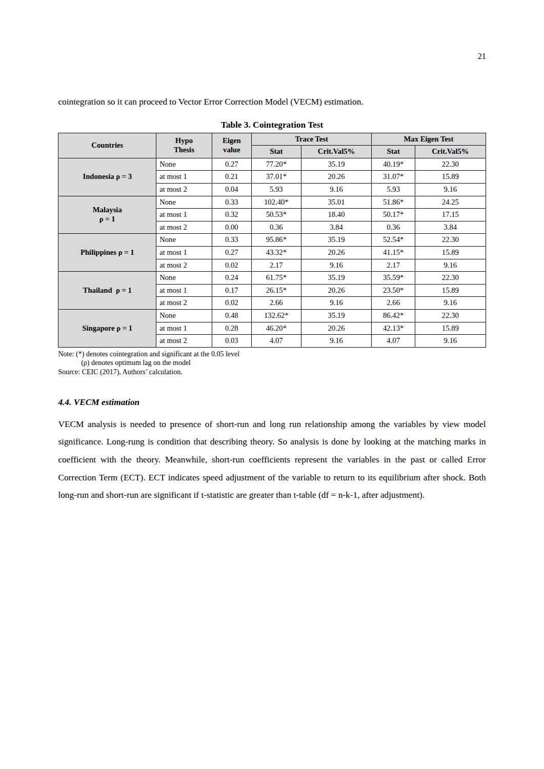21
cointegration so it can proceed to Vector Error Correction Model (VECM) estimation.
Table 3. Cointegration Test
| Countries | Hypo Thesis | Eigen value | Trace Test | Max Eigen Test |
| --- | --- | --- | --- | --- |
| Stat | Crit.Val5% | Stat | Crit.Val5% |
| Indonesia ρ = 3 | None | 0.27 | 77.20* | 35.19 | 40.19* | 22.30 |
| at most 1 | 0.21 | 37.01* | 20.26 | 31.07* | 15.89 |
| at most 2 | 0.04 | 5.93 | 9.16 | 5.93 | 9.16 |
| Malaysia ρ = 1 | None | 0.33 | 102.40* | 35.01 | 51.86* | 24.25 |
| at most 1 | 0.32 | 50.53* | 18.40 | 50.17* | 17.15 |
| at most 2 | 0.00 | 0.36 | 3.84 | 0.36 | 3.84 |
| Philippines ρ = 1 | None | 0.33 | 95.86* | 35.19 | 52.54* | 22.30 |
| at most 1 | 0.27 | 43.32* | 20.26 | 41.15* | 15.89 |
| at most 2 | 0.02 | 2.17 | 9.16 | 2.17 | 9.16 |
| Thailand ρ = 1 | None | 0.24 | 61.75* | 35.19 | 35.59* | 22.30 |
| at most 1 | 0.17 | 26.15* | 20.26 | 23.50* | 15.89 |
| at most 2 | 0.02 | 2.66 | 9.16 | 2.66 | 9.16 |
| Singapore ρ = 1 | None | 0.48 | 132.62* | 35.19 | 86.42* | 22.30 |
| at most 1 | 0.28 | 46.20* | 20.26 | 42.13* | 15.89 |
| at most 2 | 0.03 | 4.07 | 9.16 | 4.07 | 9.16 |
Note: (*) denotes cointegration and significant at the 0.05 level
(ρ) denotes optimum lag on the model
Source: CEIC (2017), Authors’ calculation.
4.4. VECM estimation
VECM analysis is needed to presence of short-run and long run relationship among the variables by view model significance. Long-rung is condition that describing theory. So analysis is done by looking at the matching marks in coefficient with the theory. Meanwhile, short-run coefficients represent the variables in the past or called Error Correction Term (ECT). ECT indicates speed adjustment of the variable to return to its equilibrium after shock. Both long-run and short-run are significant if t-statistic are greater than t-table (df = n-k-1, after adjustment).